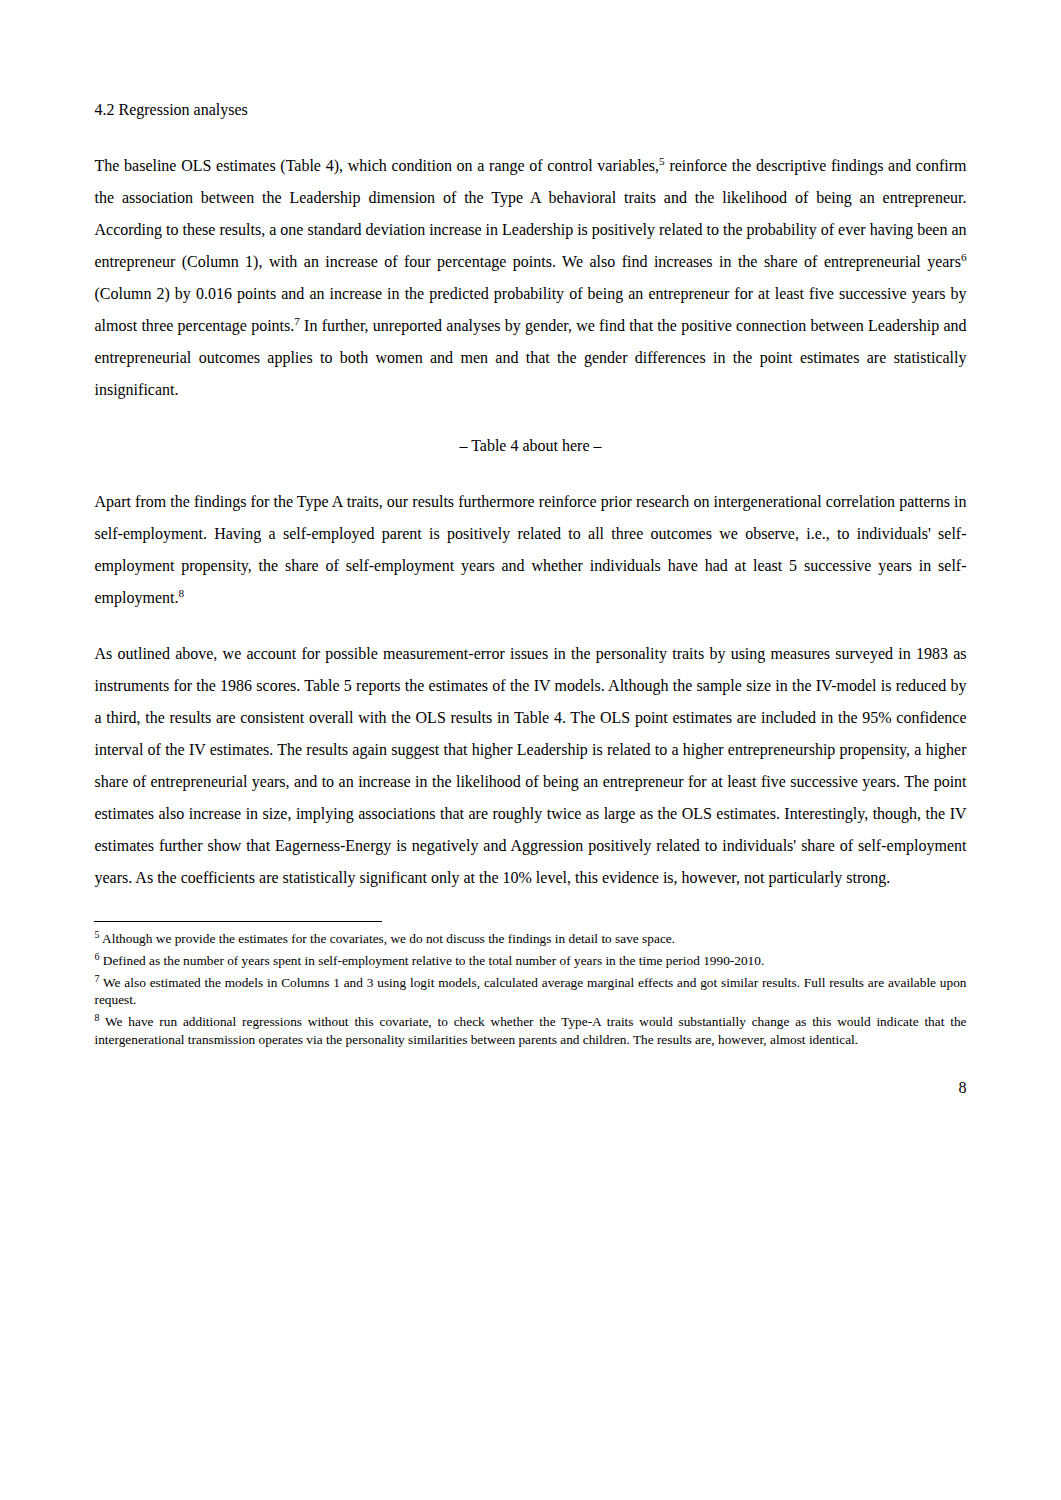4.2 Regression analyses
The baseline OLS estimates (Table 4), which condition on a range of control variables,5 reinforce the descriptive findings and confirm the association between the Leadership dimension of the Type A behavioral traits and the likelihood of being an entrepreneur. According to these results, a one standard deviation increase in Leadership is positively related to the probability of ever having been an entrepreneur (Column 1), with an increase of four percentage points. We also find increases in the share of entrepreneurial years6 (Column 2) by 0.016 points and an increase in the predicted probability of being an entrepreneur for at least five successive years by almost three percentage points.7 In further, unreported analyses by gender, we find that the positive connection between Leadership and entrepreneurial outcomes applies to both women and men and that the gender differences in the point estimates are statistically insignificant.
– Table 4 about here –
Apart from the findings for the Type A traits, our results furthermore reinforce prior research on intergenerational correlation patterns in self-employment. Having a self-employed parent is positively related to all three outcomes we observe, i.e., to individuals' self-employment propensity, the share of self-employment years and whether individuals have had at least 5 successive years in self-employment.8
As outlined above, we account for possible measurement-error issues in the personality traits by using measures surveyed in 1983 as instruments for the 1986 scores. Table 5 reports the estimates of the IV models. Although the sample size in the IV-model is reduced by a third, the results are consistent overall with the OLS results in Table 4. The OLS point estimates are included in the 95% confidence interval of the IV estimates. The results again suggest that higher Leadership is related to a higher entrepreneurship propensity, a higher share of entrepreneurial years, and to an increase in the likelihood of being an entrepreneur for at least five successive years. The point estimates also increase in size, implying associations that are roughly twice as large as the OLS estimates. Interestingly, though, the IV estimates further show that Eagerness-Energy is negatively and Aggression positively related to individuals' share of self-employment years. As the coefficients are statistically significant only at the 10% level, this evidence is, however, not particularly strong.
5 Although we provide the estimates for the covariates, we do not discuss the findings in detail to save space.
6 Defined as the number of years spent in self-employment relative to the total number of years in the time period 1990-2010.
7 We also estimated the models in Columns 1 and 3 using logit models, calculated average marginal effects and got similar results. Full results are available upon request.
8 We have run additional regressions without this covariate, to check whether the Type-A traits would substantially change as this would indicate that the intergenerational transmission operates via the personality similarities between parents and children. The results are, however, almost identical.
8